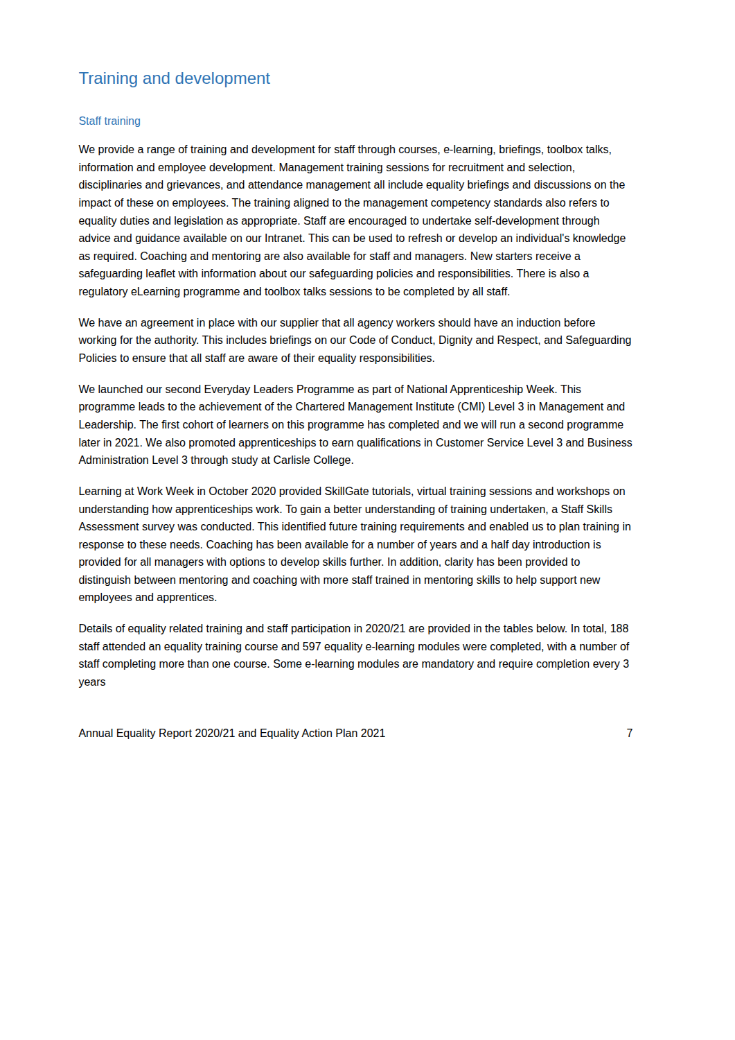Training and development
Staff training
We provide a range of training and development for staff through courses, e-learning, briefings, toolbox talks, information and employee development. Management training sessions for recruitment and selection, disciplinaries and grievances, and attendance management all include equality briefings and discussions on the impact of these on employees. The training aligned to the management competency standards also refers to equality duties and legislation as appropriate. Staff are encouraged to undertake self-development through advice and guidance available on our Intranet. This can be used to refresh or develop an individual's knowledge as required. Coaching and mentoring are also available for staff and managers. New starters receive a safeguarding leaflet with information about our safeguarding policies and responsibilities. There is also a regulatory eLearning programme and toolbox talks sessions to be completed by all staff.
We have an agreement in place with our supplier that all agency workers should have an induction before working for the authority. This includes briefings on our Code of Conduct, Dignity and Respect, and Safeguarding Policies to ensure that all staff are aware of their equality responsibilities.
We launched our second Everyday Leaders Programme as part of National Apprenticeship Week. This programme leads to the achievement of the Chartered Management Institute (CMI) Level 3 in Management and Leadership. The first cohort of learners on this programme has completed and we will run a second programme later in 2021. We also promoted apprenticeships to earn qualifications in Customer Service Level 3 and Business Administration Level 3 through study at Carlisle College.
Learning at Work Week in October 2020 provided SkillGate tutorials, virtual training sessions and workshops on understanding how apprenticeships work. To gain a better understanding of training undertaken, a Staff Skills Assessment survey was conducted. This identified future training requirements and enabled us to plan training in response to these needs. Coaching has been available for a number of years and a half day introduction is provided for all managers with options to develop skills further. In addition, clarity has been provided to distinguish between mentoring and coaching with more staff trained in mentoring skills to help support new employees and apprentices.
Details of equality related training and staff participation in 2020/21 are provided in the tables below. In total, 188 staff attended an equality training course and 597 equality e-learning modules were completed, with a number of staff completing more than one course. Some e-learning modules are mandatory and require completion every 3 years
Annual Equality Report 2020/21 and Equality Action Plan 2021 7